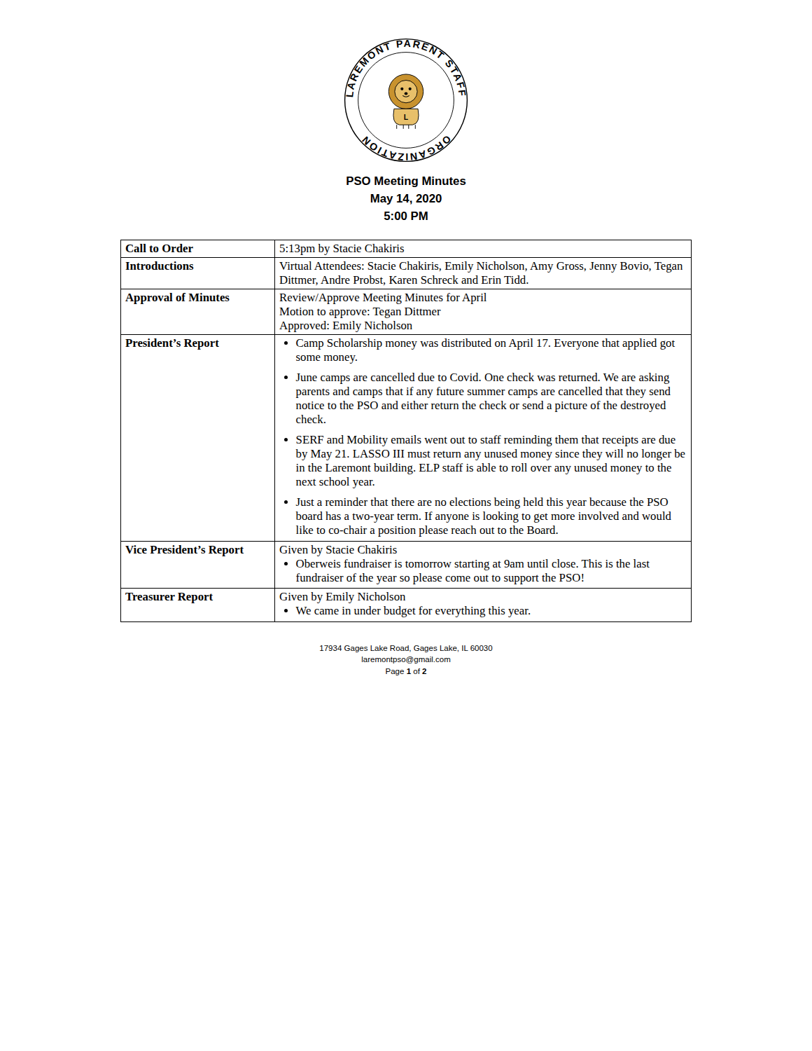LAREMONT PARENT STAFF ORGANIZATION L
PSO Meeting Minutes
May 14, 2020
5:00 PM
| Call to Order | 5:13pm by Stacie Chakiris |
| Introductions | Virtual Attendees: Stacie Chakiris, Emily Nicholson, Amy Gross, Jenny Bovio, Tegan Dittmer, Andre Probst, Karen Schreck and Erin Tidd. |
| Approval of Minutes | Review/Approve Meeting Minutes for April Motion to approve: Tegan Dittmer Approved: Emily Nicholson |
| President’s Report | Camp Scholarship money was distributed on April 17. Everyone that applied got some money. June camps are cancelled due to Covid. One check was returned. We are asking parents and camps that if any future summer camps are cancelled that they send notice to the PSO and either return the check or send a picture of the destroyed check. SERF and Mobility emails went out to staff reminding them that receipts are due by May 21. LASSO III must return any unused money since they will no longer be in the Laremont building. ELP staff is able to roll over any unused money to the next school year. Just a reminder that there are no elections being held this year because the PSO board has a two-year term. If anyone is looking to get more involved and would like to co-chair a position please reach out to the Board. |
| Vice President’s Report | Given by Stacie Chakiris Oberweis fundraiser is tomorrow starting at 9am until close. This is the last fundraiser of the year so please come out to support the PSO! |
| Treasurer Report | Given by Emily Nicholson We came in under budget for everything this year. |
17934 Gages Lake Road, Gages Lake, IL 60030
laremontpso@gmail.com
Page 1 of 2